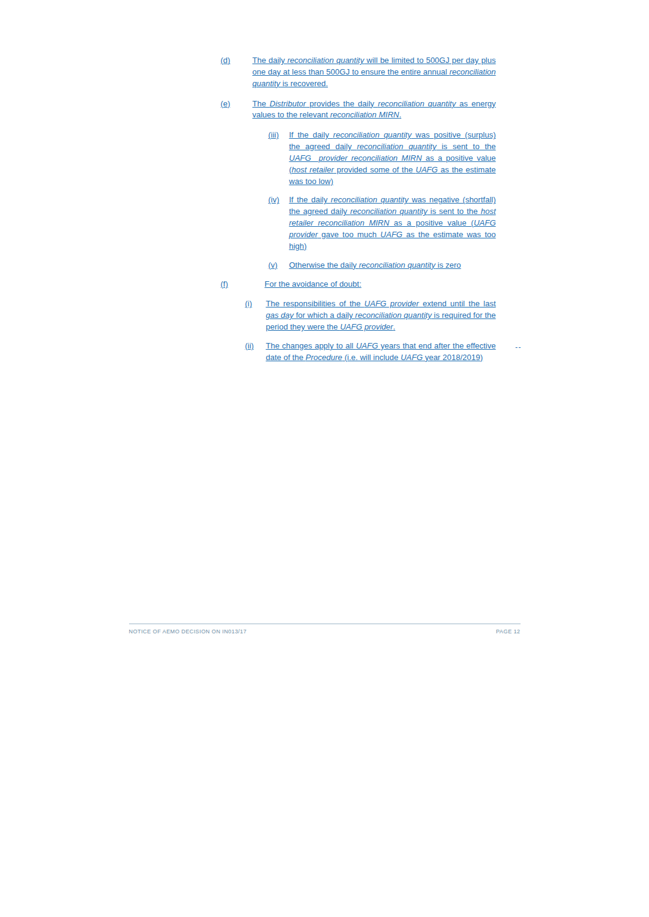(d)
The daily reconciliation quantity will be limited to 500GJ per day plus one day at less than 500GJ to ensure the entire annual reconciliation quantity is recovered.
(e)
The Distributor provides the daily reconciliation quantity as energy values to the relevant reconciliation MIRN.
(iii)
If the daily reconciliation quantity was positive (surplus) the agreed daily reconciliation quantity is sent to the UAFG provider reconciliation MIRN as a positive value (host retailer provided some of the UAFG as the estimate was too low)
(iv)
If the daily reconciliation quantity was negative (shortfall) the agreed daily reconciliation quantity is sent to the host retailer reconciliation MIRN as a positive value (UAFG provider gave too much UAFG as the estimate was too high)
(v)
Otherwise the daily reconciliation quantity is zero
(f)
For the avoidance of doubt:
(i)
The responsibilities of the UAFG provider extend until the last gas day for which a daily reconciliation quantity is required for the period they were the UAFG provider.
(ii)
The changes apply to all UAFG years that end after the effective date of the Procedure (i.e. will include UAFG year 2018/2019)
- -
NOTICE OF AEMO DECISION ON IN013/17 PAGE 12